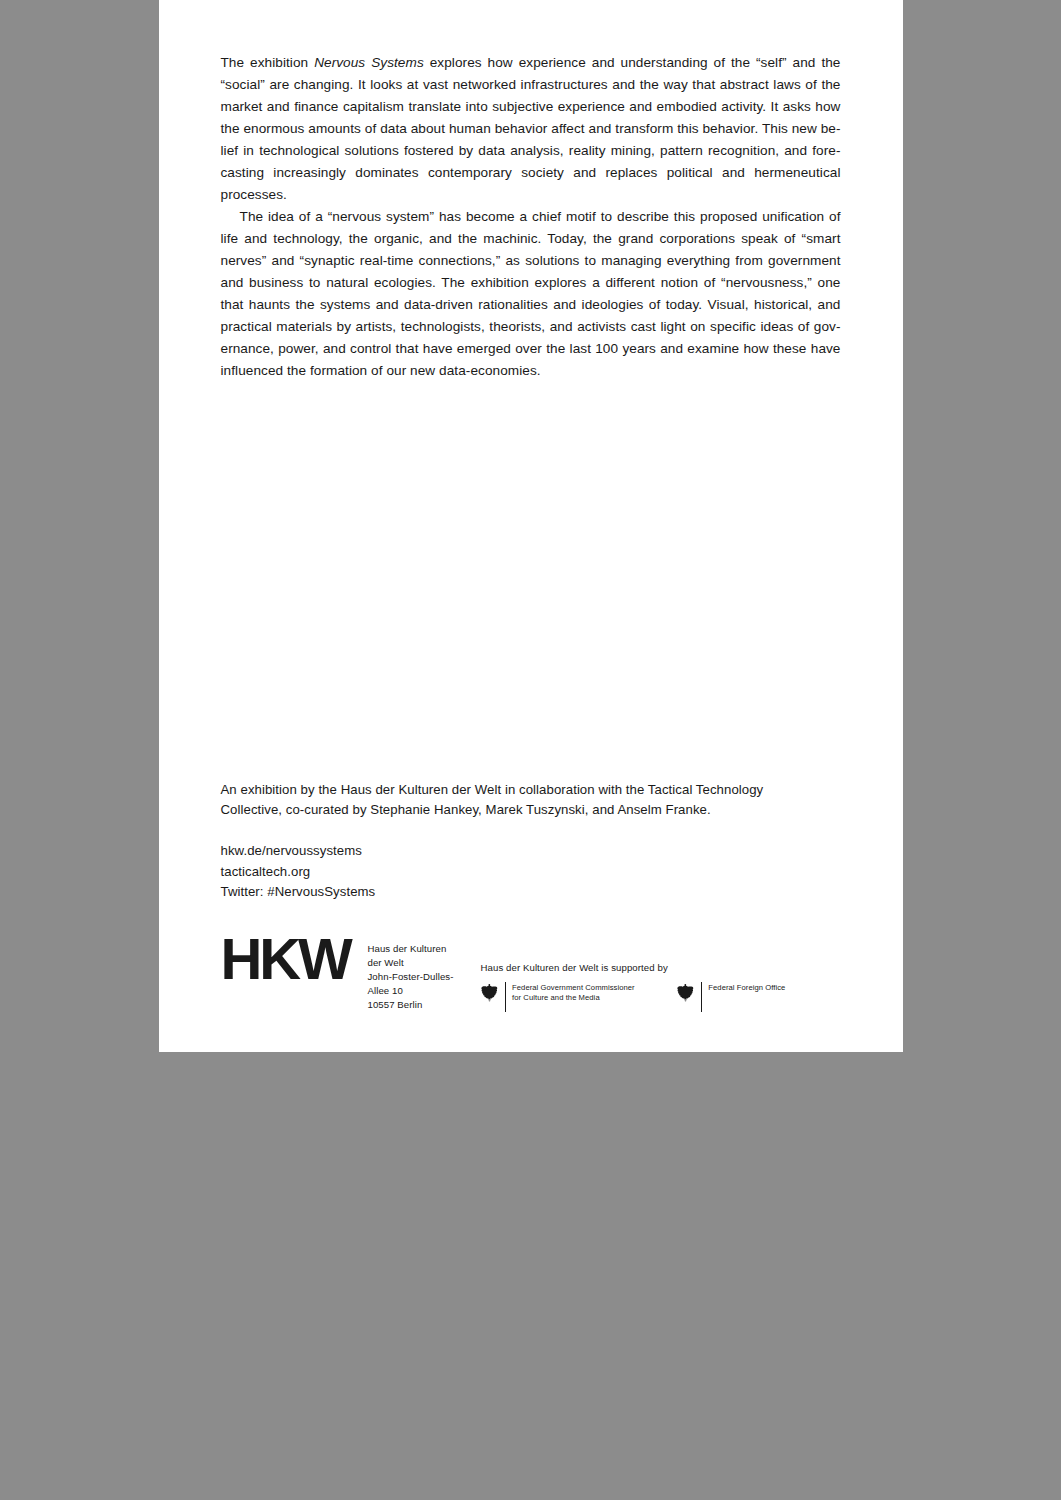The exhibition Nervous Systems explores how experience and understanding of the “self” and the “social” are changing. It looks at vast networked infrastructures and the way that abstract laws of the market and finance capitalism translate into subjective experience and embodied activity. It asks how the enormous amounts of data about human behavior affect and transform this behavior. This new belief in technological solutions fostered by data analysis, reality mining, pattern recognition, and forecasting increasingly dominates contemporary society and replaces political and hermeneutical processes.
The idea of a “nervous system” has become a chief motif to describe this proposed unification of life and technology, the organic, and the machinic. Today, the grand corporations speak of “smart nerves” and “synaptic real-time connections,” as solutions to managing everything from government and business to natural ecologies. The exhibition explores a different notion of “nervousness,” one that haunts the systems and data-driven rationalities and ideologies of today. Visual, historical, and practical materials by artists, technologists, theorists, and activists cast light on specific ideas of governance, power, and control that have emerged over the last 100 years and examine how these have influenced the formation of our new data-economies.
An exhibition by the Haus der Kulturen der Welt in collaboration with the Tactical Technology Collective, co-curated by Stephanie Hankey, Marek Tuszynski, and Anselm Franke.
hkw.de/nervoussystems
tacticaltech.org
Twitter: #NervousSystems
HKW
Haus der Kulturen der Welt
John-Foster-Dulles-Allee 10
10557 Berlin
Haus der Kulturen der Welt is supported by
Federal Government Commissioner
for Culture and the Media
Federal Foreign Office